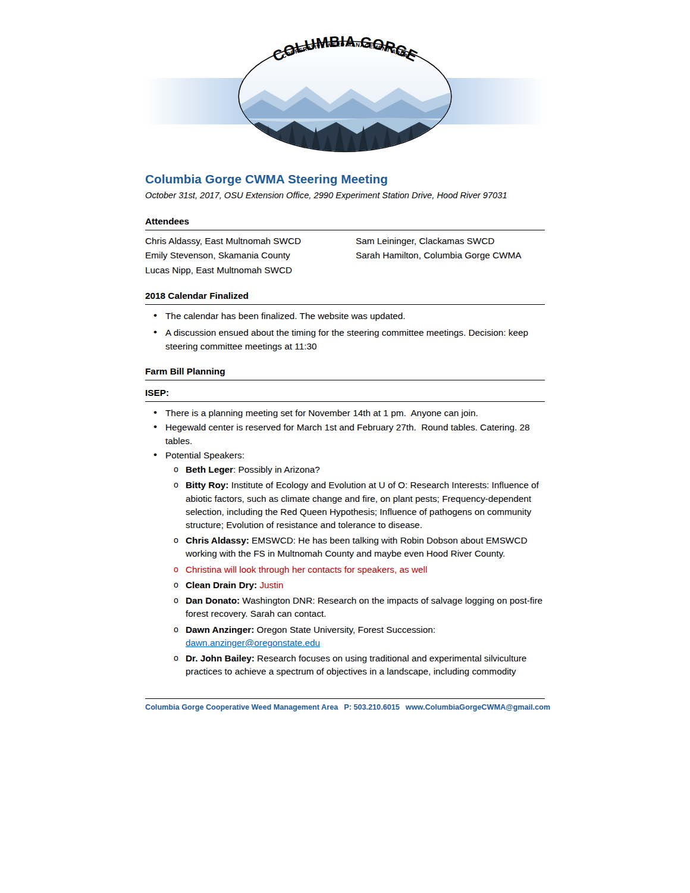COLUMBIA GORGE COOPERATIVE WEED MANAGEMENT AREA
Columbia Gorge CWMA Steering Meeting
October 31st, 2017, OSU Extension Office, 2990 Experiment Station Drive, Hood River 97031
Attendees
| Chris Aldassy, East Multnomah SWCD | Sam Leininger, Clackamas SWCD |
| Emily Stevenson, Skamania County | Sarah Hamilton, Columbia Gorge CWMA |
| Lucas Nipp, East Multnomah SWCD | |
2018 Calendar Finalized
The calendar has been finalized. The website was updated.
A discussion ensued about the timing for the steering committee meetings. Decision: keep steering committee meetings at 11:30
Farm Bill Planning
ISEP:
There is a planning meeting set for November 14th at 1 pm. Anyone can join.
Hegewald center is reserved for March 1st and February 27th. Round tables. Catering. 28 tables.
Potential Speakers:
Beth Leger: Possibly in Arizona?
Bitty Roy: Institute of Ecology and Evolution at U of O: Research Interests: Influence of abiotic factors, such as climate change and fire, on plant pests; Frequency-dependent selection, including the Red Queen Hypothesis; Influence of pathogens on community structure; Evolution of resistance and tolerance to disease.
Chris Aldassy: EMSWCD: He has been talking with Robin Dobson about EMSWCD working with the FS in Multnomah County and maybe even Hood River County.
Christina will look through her contacts for speakers, as well
Clean Drain Dry: Justin
Dan Donato: Washington DNR: Research on the impacts of salvage logging on post-fire forest recovery. Sarah can contact.
Dawn Anzinger: Oregon State University, Forest Succession: dawn.anzinger@oregonstate.edu
Dr. John Bailey: Research focuses on using traditional and experimental silviculture practices to achieve a spectrum of objectives in a landscape, including commodity
Columbia Gorge Cooperative Weed Management Area P: 503.210.6015 www.ColumbiaGorgeCWMA@gmail.com